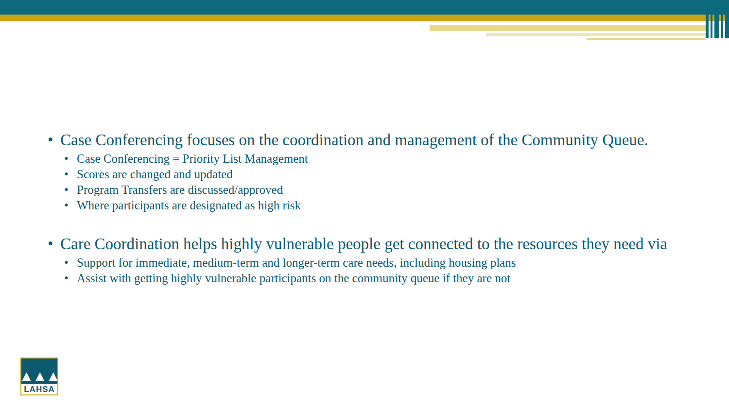Case Conferencing focuses on the coordination and management of the Community Queue.
Case Conferencing = Priority List Management
Scores are changed and updated
Program Transfers are discussed/approved
Where participants are designated as high risk
Care Coordination helps highly vulnerable people get connected to the resources they need via
Support for immediate, medium-term and longer-term care needs, including housing plans
Assist with getting highly vulnerable participants on the community queue if they are not
▲▲▲
LAHSA